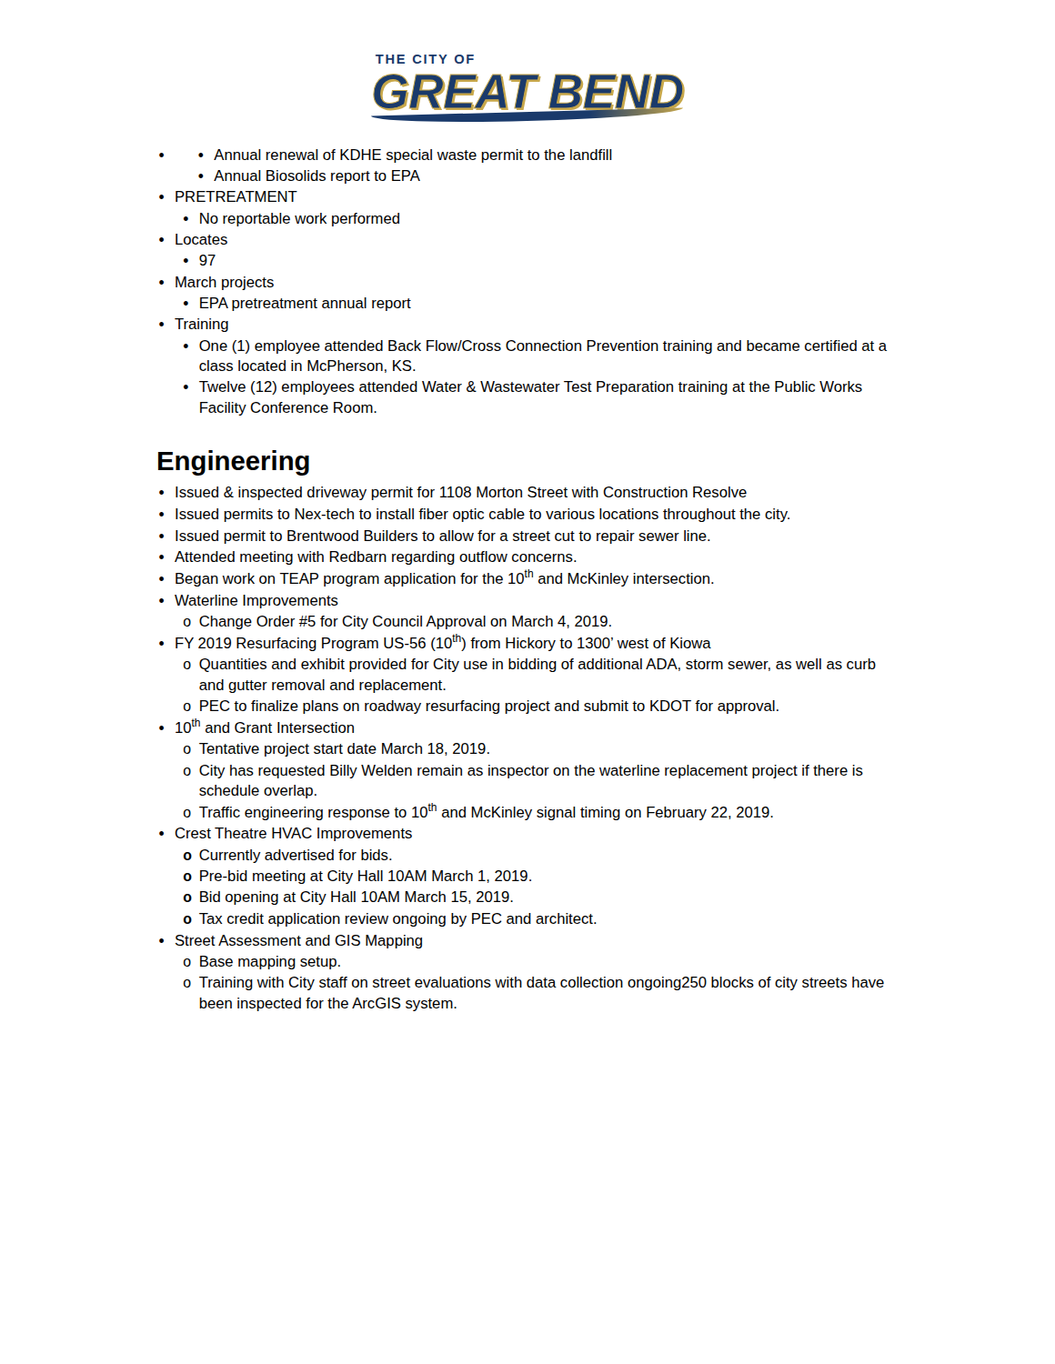THE CITY OF
GREAT BEND
Annual renewal of KDHE special waste permit to the landfill
Annual Biosolids report to EPA
PRETREATMENT
No reportable work performed
Locates
97
March projects
EPA pretreatment annual report
Training
One (1) employee attended Back Flow/Cross Connection Prevention training and became certified at a class located in McPherson, KS.
Twelve (12) employees attended Water & Wastewater Test Preparation training at the Public Works Facility Conference Room.
Engineering
Issued & inspected driveway permit for 1108 Morton Street with Construction Resolve
Issued permits to Nex-tech to install fiber optic cable to various locations throughout the city.
Issued permit to Brentwood Builders to allow for a street cut to repair sewer line.
Attended meeting with Redbarn regarding outflow concerns.
Began work on TEAP program application for the 10th and McKinley intersection.
Waterline Improvements
Change Order #5 for City Council Approval on March 4, 2019.
FY 2019 Resurfacing Program US-56 (10th) from Hickory to 1300’ west of Kiowa
Quantities and exhibit provided for City use in bidding of additional ADA, storm sewer, as well as curb and gutter removal and replacement.
PEC to finalize plans on roadway resurfacing project and submit to KDOT for approval.
10th and Grant Intersection
Tentative project start date March 18, 2019.
City has requested Billy Welden remain as inspector on the waterline replacement project if there is schedule overlap.
Traffic engineering response to 10th and McKinley signal timing on February 22, 2019.
Crest Theatre HVAC Improvements
Currently advertised for bids.
Pre-bid meeting at City Hall 10AM March 1, 2019.
Bid opening at City Hall 10AM March 15, 2019.
Tax credit application review ongoing by PEC and architect.
Street Assessment and GIS Mapping
Base mapping setup.
Training with City staff on street evaluations with data collection ongoing250 blocks of city streets have been inspected for the ArcGIS system.